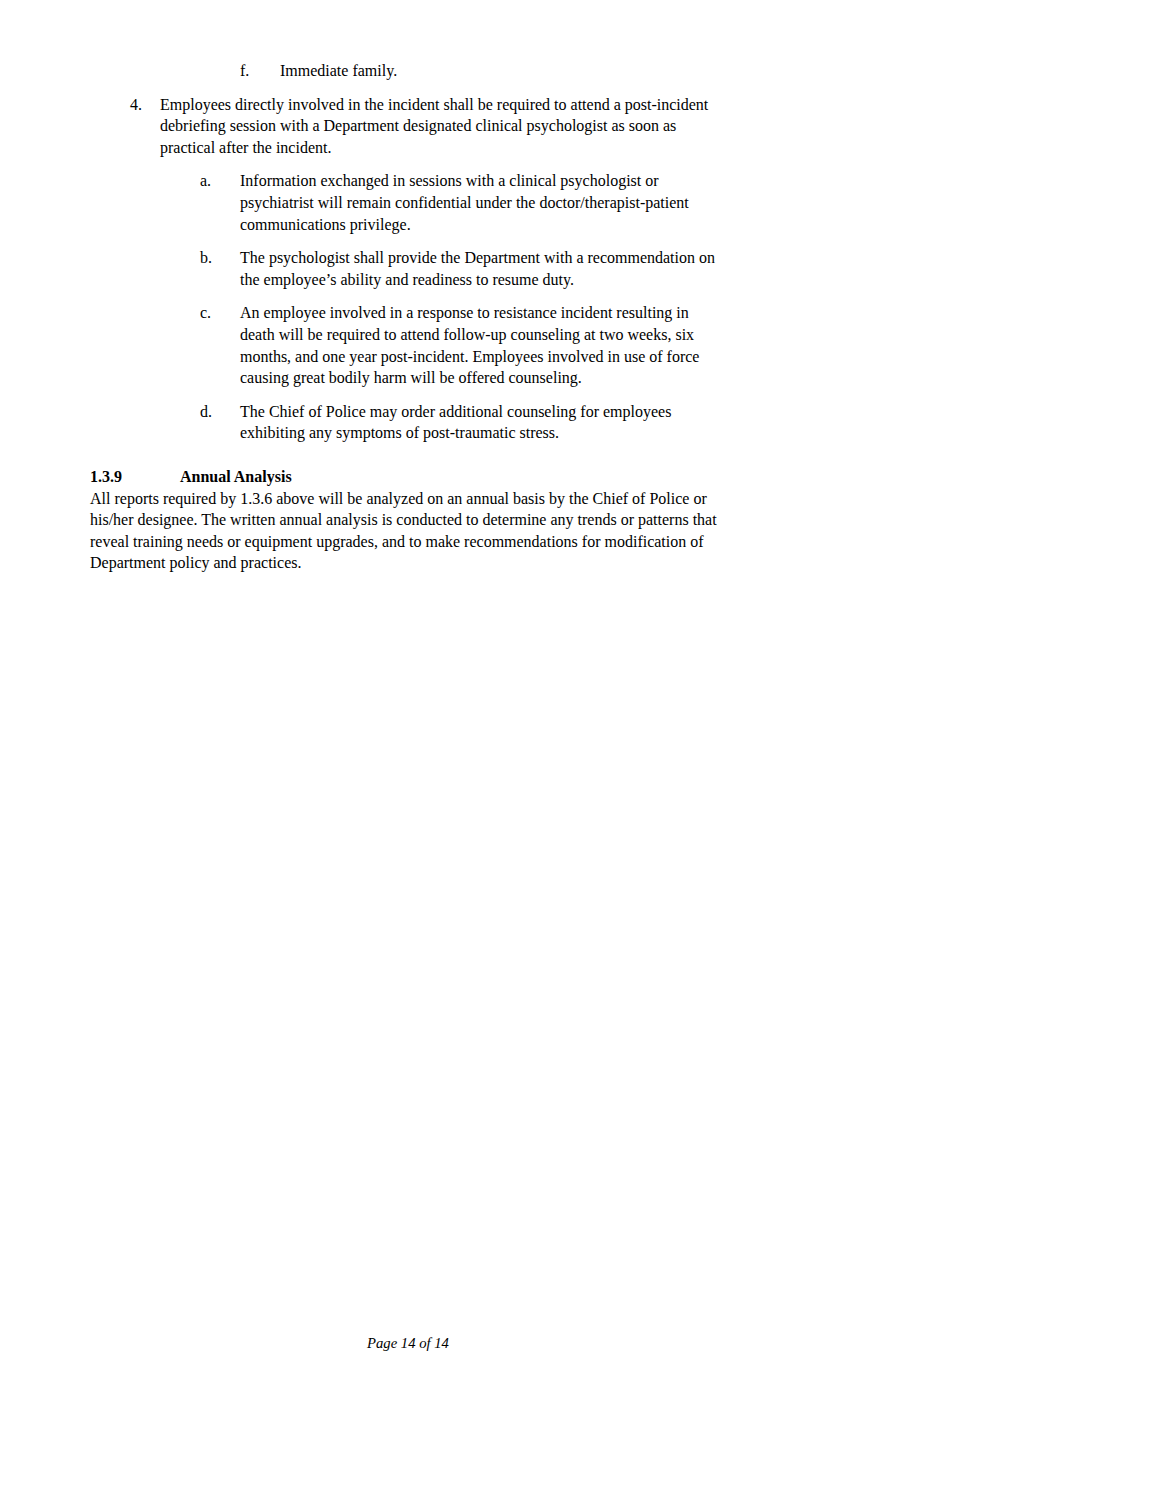f. Immediate family.
4. Employees directly involved in the incident shall be required to attend a post-incident debriefing session with a Department designated clinical psychologist as soon as practical after the incident.
a. Information exchanged in sessions with a clinical psychologist or psychiatrist will remain confidential under the doctor/therapist-patient communications privilege.
b. The psychologist shall provide the Department with a recommendation on the employee’s ability and readiness to resume duty.
c. An employee involved in a response to resistance incident resulting in death will be required to attend follow-up counseling at two weeks, six months, and one year post-incident. Employees involved in use of force causing great bodily harm will be offered counseling.
d. The Chief of Police may order additional counseling for employees exhibiting any symptoms of post-traumatic stress.
1.3.9 Annual Analysis
All reports required by 1.3.6 above will be analyzed on an annual basis by the Chief of Police or his/her designee. The written annual analysis is conducted to determine any trends or patterns that reveal training needs or equipment upgrades, and to make recommendations for modification of Department policy and practices.
Page 14 of 14